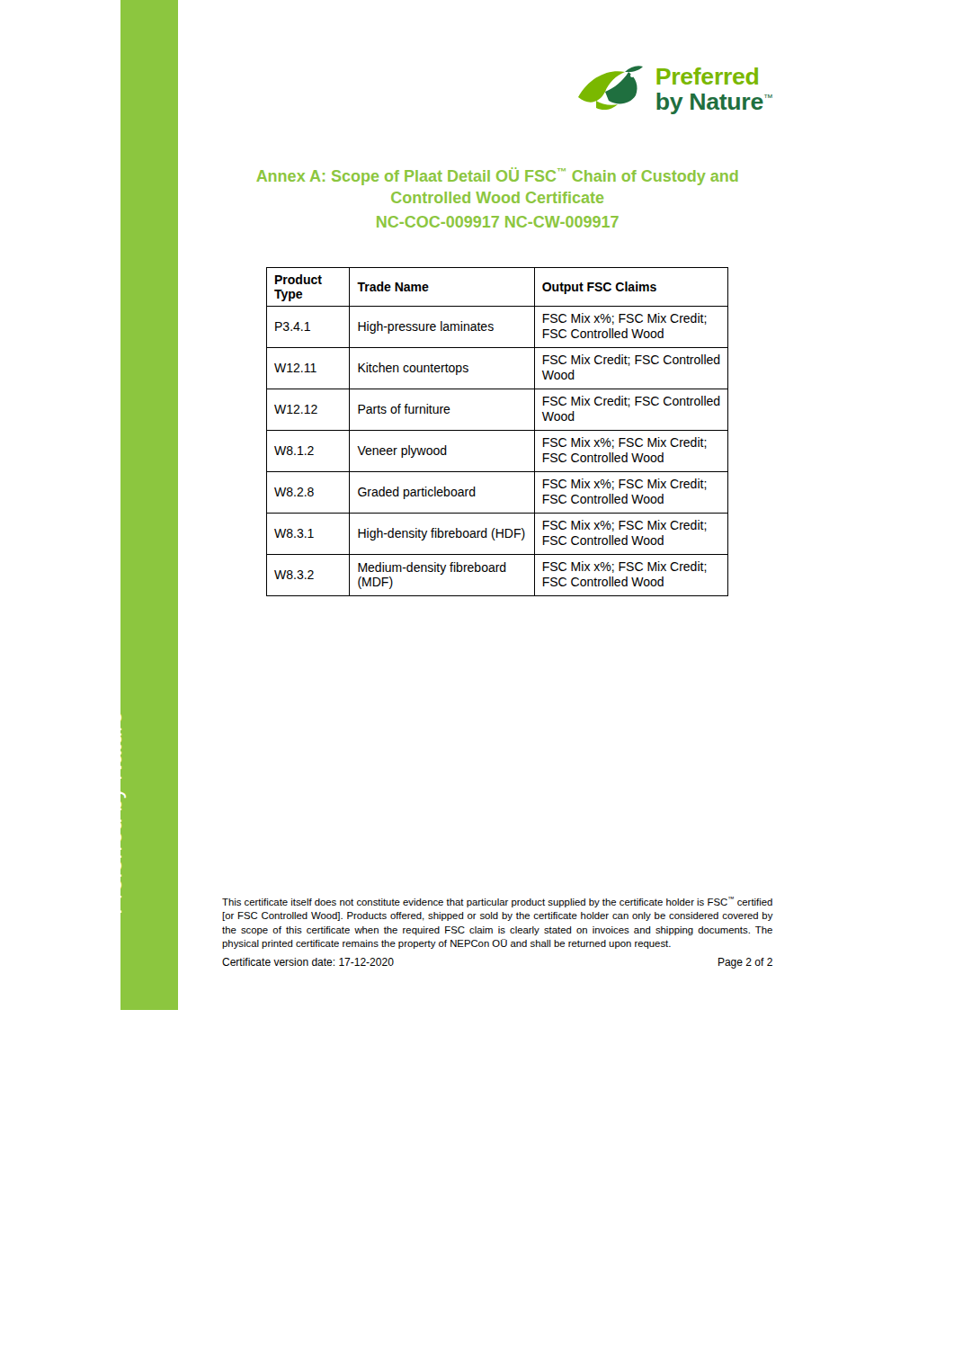Preferred by NatureTM
Preferred
by Nature™
Annex A: Scope of Plaat Detail OÜ FSC™ Chain of Custody and Controlled Wood Certificate NC-COC-009917 NC-CW-009917
| Product Type | Trade Name | Output FSC Claims |
| --- | --- | --- |
| P3.4.1 | High-pressure laminates | FSC Mix x%; FSC Mix Credit; FSC Controlled Wood |
| W12.11 | Kitchen countertops | FSC Mix Credit; FSC Controlled Wood |
| W12.12 | Parts of furniture | FSC Mix Credit; FSC Controlled Wood |
| W8.1.2 | Veneer plywood | FSC Mix x%; FSC Mix Credit; FSC Controlled Wood |
| W8.2.8 | Graded particleboard | FSC Mix x%; FSC Mix Credit; FSC Controlled Wood |
| W8.3.1 | High-density fibreboard (HDF) | FSC Mix x%; FSC Mix Credit; FSC Controlled Wood |
| W8.3.2 | Medium-density fibreboard (MDF) | FSC Mix x%; FSC Mix Credit; FSC Controlled Wood |
This certificate itself does not constitute evidence that particular product supplied by the certificate holder is FSC™ certified [or FSC Controlled Wood]. Products offered, shipped or sold by the certificate holder can only be considered covered by the scope of this certificate when the required FSC claim is clearly stated on invoices and shipping documents. The physical printed certificate remains the property of NEPCon OÜ and shall be returned upon request.
Certificate version date: 17-12-2020 Page 2 of 2